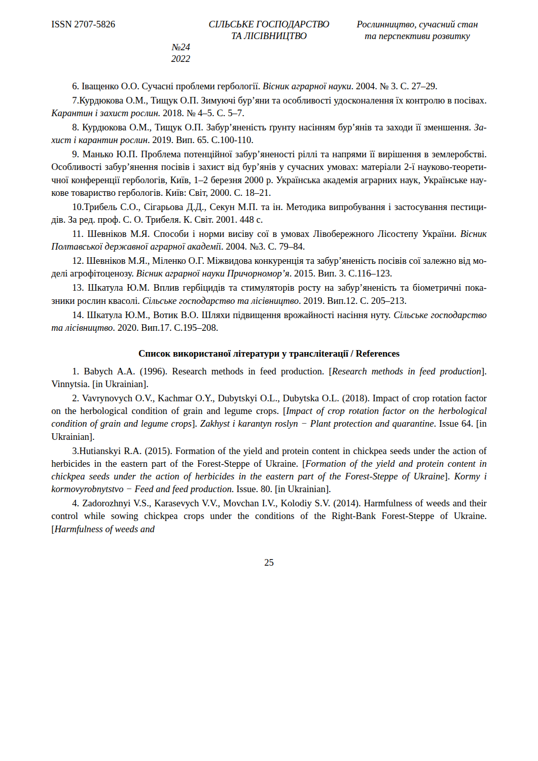ISSN 2707-5826
СІЛЬСЬКЕ ГОСПОДАРСТВО
ТА ЛІСІВНИЦТВО
Рослинництво, сучасний стан
та перспективи розвитку
№24
2022
6. Іващенко О.О. Сучасні проблеми гербології. Вісник аграрної науки. 2004. № 3. С. 27–29.
7.Курдюкова О.М., Тищук О.П. Зимуючі бур’яни та особливості удосконалення їх контролю в посівах. Карантин і захист рослин. 2018. № 4–5. С. 5–7.
8. Курдюкова О.М., Тищук О.П. Забур’яненість ґрунту насінням бур’янів та заходи її зменшення. Захист і карантин рослин. 2019. Вип. 65. С.100-110.
9. Манько Ю.П. Проблема потенційної забур’яненості ріллі та напрями її вирішення в землеробстві. Особливості забур’янення посівів і захист від бур’янів у сучасних умовах: матеріали 2-ї науково-теоретичної конференції гербологів, Київ, 1–2 березня 2000 р. Українська академія аграрних наук, Українське наукове товариство гербологів. Київ: Світ, 2000. С. 18–21.
10.Трибель С.О., Сігарьова Д.Д., Секун М.П. та ін. Методика випробування і застосування пестицидів. За ред. проф. С. О. Трибеля. К. Світ. 2001. 448 с.
11. Шевніков М.Я. Способи і норми висіву сої в умовах Лівобережного Лісостепу України. Вісник Полтавської державної аграрної академії. 2004. №3. С. 79–84.
12. Шевніков М.Я., Міленко О.Г. Міжвидова конкуренція та забур’яненість посівів сої залежно від моделі агрофітоценозу. Вісник аграрної науки Причорномор’я. 2015. Вип. 3. С.116–123.
13. Шкатула Ю.М. Вплив гербіцидів та стимуляторів росту на забур’яненість та біометричні показники рослин квасолі. Сільське господарство та лісівництво. 2019. Вип.12. С. 205–213.
14. Шкатула Ю.М., Вотик В.О. Шляхи підвищення врожайності насіння нуту. Сільське господарство та лісівництво. 2020. Вип.17. С.195–208.
Список використаної літератури у трансліterації / References
1. Babych A.A. (1996). Research methods in feed production. [Research methods in feed production]. Vinnytsia. [in Ukrainian].
2. Vavrynovych O.V., Kachmar O.Y., Dubytskyi O.L., Dubytska O.L. (2018). Impact of crop rotation factor on the herbological condition of grain and legume crops. [Impact of crop rotation factor on the herbological condition of grain and legume crops]. Zakhyst i karantyn roslyn − Plant protection and quarantine. Issue 64. [in Ukrainian].
3.Hutianskyi R.A. (2015). Formation of the yield and protein content in chickpea seeds under the action of herbicides in the eastern part of the Forest-Steppe of Ukraine. [Formation of the yield and protein content in chickpea seeds under the action of herbicides in the eastern part of the Forest-Steppe of Ukraine]. Kormy i kormovyrobnytstvo − Feed and feed production. Issue. 80. [in Ukrainian].
4. Zadorozhnyi V.S., Karasevych V.V., Movchan I.V., Kolodiy S.V. (2014). Harmfulness of weeds and their control while sowing chickpea crops under the conditions of the Right-Bank Forest-Steppe of Ukraine. [Harmfulness of weeds and
25